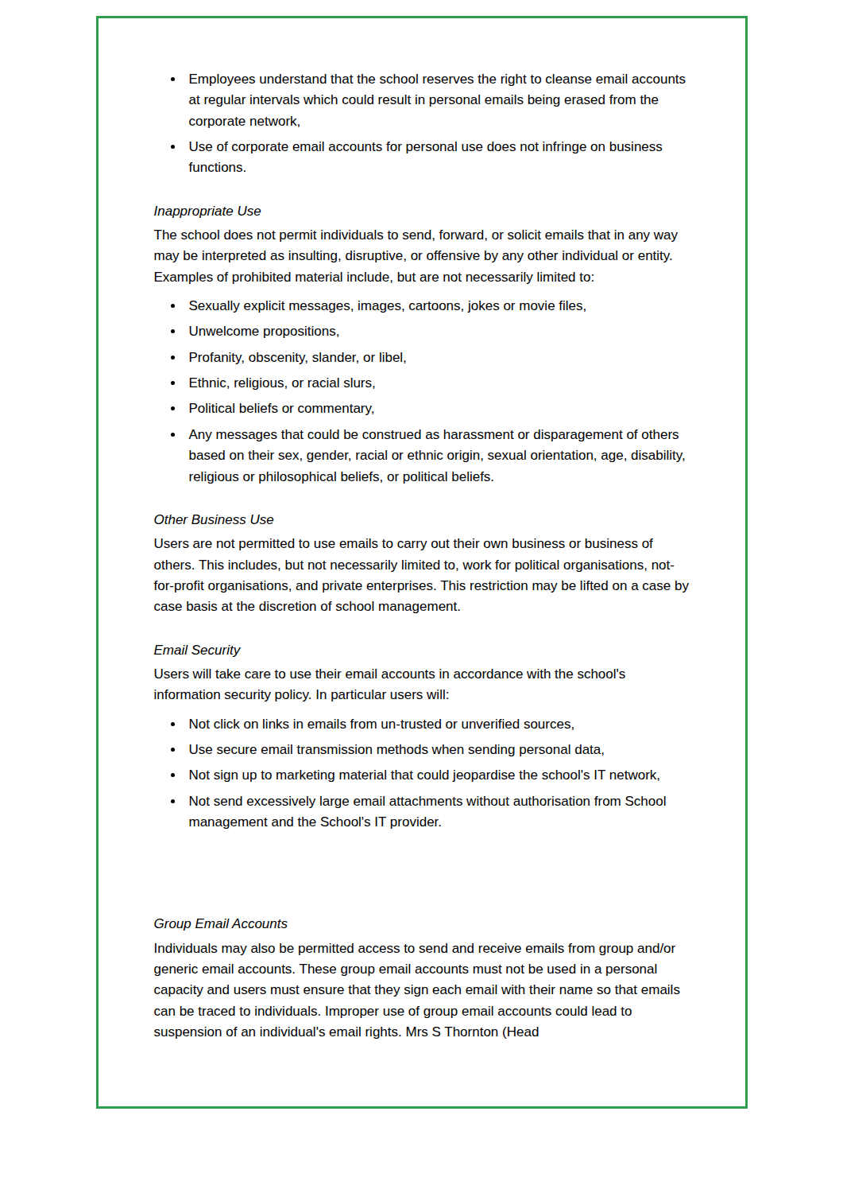Employees understand that the school reserves the right to cleanse email accounts at regular intervals which could result in personal emails being erased from the corporate network,
Use of corporate email accounts for personal use does not infringe on business functions.
Inappropriate Use
The school does not permit individuals to send, forward, or solicit emails that in any way may be interpreted as insulting, disruptive, or offensive by any other individual or entity. Examples of prohibited material include, but are not necessarily limited to:
Sexually explicit messages, images, cartoons, jokes or movie files,
Unwelcome propositions,
Profanity, obscenity, slander, or libel,
Ethnic, religious, or racial slurs,
Political beliefs or commentary,
Any messages that could be construed as harassment or disparagement of others based on their sex, gender, racial or ethnic origin, sexual orientation, age, disability, religious or philosophical beliefs, or political beliefs.
Other Business Use
Users are not permitted to use emails to carry out their own business or business of others. This includes, but not necessarily limited to, work for political organisations, not-for-profit organisations, and private enterprises. This restriction may be lifted on a case by case basis at the discretion of school management.
Email Security
Users will take care to use their email accounts in accordance with the school's information security policy. In particular users will:
Not click on links in emails from un-trusted or unverified sources,
Use secure email transmission methods when sending personal data,
Not sign up to marketing material that could jeopardise the school's IT network,
Not send excessively large email attachments without authorisation from School management and the School's IT provider.
Group Email Accounts
Individuals may also be permitted access to send and receive emails from group and/or generic email accounts. These group email accounts must not be used in a personal capacity and users must ensure that they sign each email with their name so that emails can be traced to individuals. Improper use of group email accounts could lead to suspension of an individual's email rights. Mrs S Thornton (Head